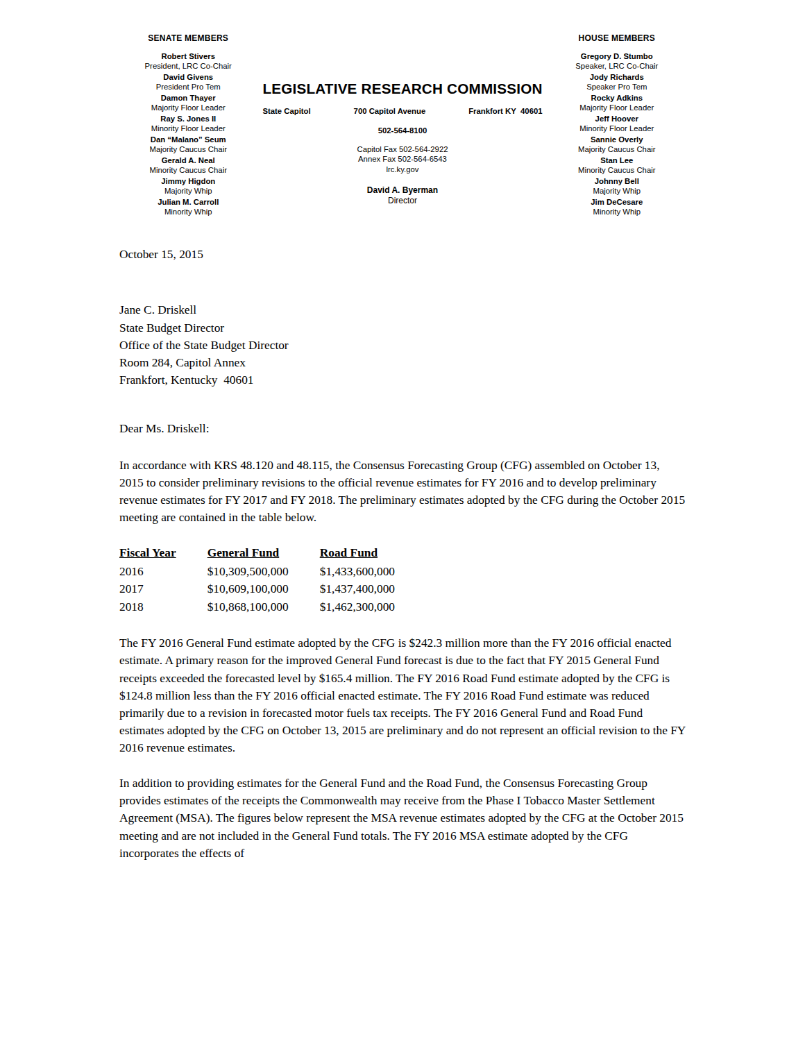SENATE MEMBERS
Robert Stivers
President, LRC Co-Chair
David Givens
President Pro Tem
Damon Thayer
Majority Floor Leader
Ray S. Jones II
Minority Floor Leader
Dan “Malano” Seum
Majority Caucus Chair
Gerald A. Neal
Minority Caucus Chair
Jimmy Higdon
Majority Whip
Julian M. Carroll
Minority Whip
LEGISLATIVE RESEARCH COMMISSION
State Capitol 700 Capitol Avenue Frankfort KY 40601
502-564-8100
Capitol Fax 502-564-2922
Annex Fax 502-564-6543
lrc.ky.gov
David A. Byerman
Director
HOUSE MEMBERS
Gregory D. Stumbo
Speaker, LRC Co-Chair
Jody Richards
Speaker Pro Tem
Rocky Adkins
Majority Floor Leader
Jeff Hoover
Minority Floor Leader
Sannie Overly
Majority Caucus Chair
Stan Lee
Minority Caucus Chair
Johnny Bell
Majority Whip
Jim DeCesare
Minority Whip
October 15, 2015
Jane C. Driskell
State Budget Director
Office of the State Budget Director
Room 284, Capitol Annex
Frankfort, Kentucky 40601
Dear Ms. Driskell:
In accordance with KRS 48.120 and 48.115, the Consensus Forecasting Group (CFG) assembled on October 13, 2015 to consider preliminary revisions to the official revenue estimates for FY 2016 and to develop preliminary revenue estimates for FY 2017 and FY 2018. The preliminary estimates adopted by the CFG during the October 2015 meeting are contained in the table below.
| Fiscal Year | General Fund | Road Fund |
| --- | --- | --- |
| 2016 | $10,309,500,000 | $1,433,600,000 |
| 2017 | $10,609,100,000 | $1,437,400,000 |
| 2018 | $10,868,100,000 | $1,462,300,000 |
The FY 2016 General Fund estimate adopted by the CFG is $242.3 million more than the FY 2016 official enacted estimate. A primary reason for the improved General Fund forecast is due to the fact that FY 2015 General Fund receipts exceeded the forecasted level by $165.4 million. The FY 2016 Road Fund estimate adopted by the CFG is $124.8 million less than the FY 2016 official enacted estimate. The FY 2016 Road Fund estimate was reduced primarily due to a revision in forecasted motor fuels tax receipts. The FY 2016 General Fund and Road Fund estimates adopted by the CFG on October 13, 2015 are preliminary and do not represent an official revision to the FY 2016 revenue estimates.
In addition to providing estimates for the General Fund and the Road Fund, the Consensus Forecasting Group provides estimates of the receipts the Commonwealth may receive from the Phase I Tobacco Master Settlement Agreement (MSA). The figures below represent the MSA revenue estimates adopted by the CFG at the October 2015 meeting and are not included in the General Fund totals. The FY 2016 MSA estimate adopted by the CFG incorporates the effects of